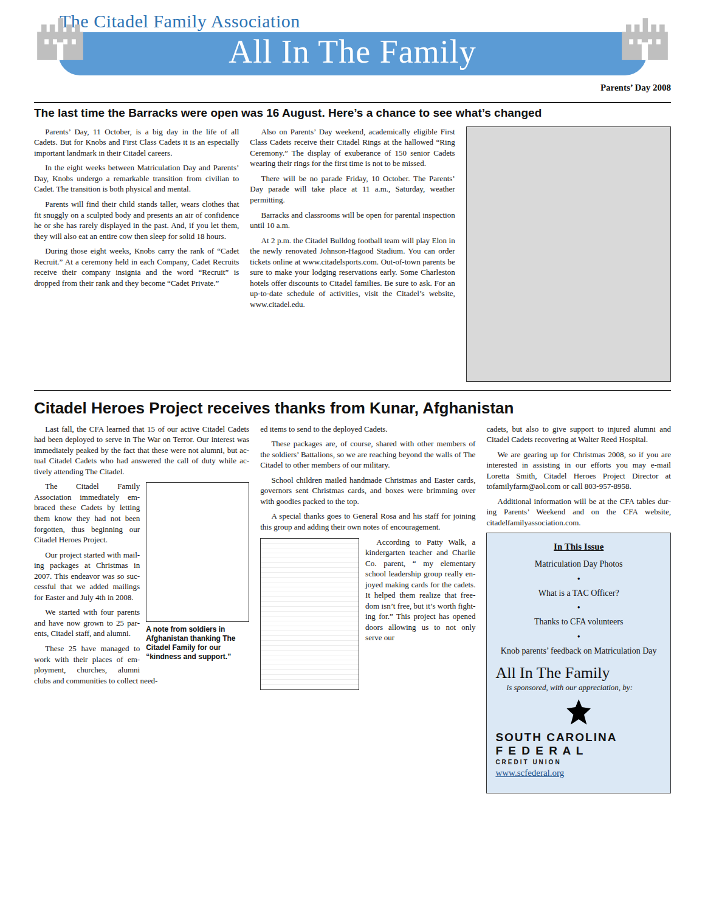The Citadel Family Association
All In The Family
Parents’ Day 2008
The last time the Barracks were open was 16 August. Here’s a chance to see what’s changed
Parents’ Day, 11 October, is a big day in the life of all Cadets. But for Knobs and First Class Cadets it is an especially important landmark in their Citadel careers.
In the eight weeks between Matriculation Day and Parents’ Day, Knobs undergo a remarkable transition from civilian to Cadet. The transition is both physical and mental.
Parents will find their child stands taller, wears clothes that fit snuggly on a sculpted body and presents an air of confidence he or she has rarely displayed in the past. And, if you let them, they will also eat an entire cow then sleep for solid 18 hours.
During those eight weeks, Knobs carry the rank of “Cadet Recruit.” At a ceremony held in each Company, Cadet Recruits receive their company insignia and the word “Recruit” is dropped from their rank and they become “Cadet Private.”
Also on Parents’ Day weekend, academically eligible First Class Cadets receive their Citadel Rings at the hallowed “Ring Ceremony.” The display of exuberance of 150 senior Cadets wearing their rings for the first time is not to be missed.
There will be no parade Friday, 10 October. The Parents’ Day parade will take place at 11 a.m., Saturday, weather permitting.
Barracks and classrooms will be open for parental inspection until 10 a.m.
At 2 p.m. the Citadel Bulldog football team will play Elon in the newly renovated Johnson-Hagood Stadium. You can order tickets online at www.citadelsports.com. Out-of-town parents be sure to make your lodging reservations early. Some Charleston hotels offer discounts to Citadel families. Be sure to ask. For an up-to-date schedule of activities, visit the Citadel’s website, www.citadel.edu.
Citadel Heroes Project receives thanks from Kunar, Afghanistan
Last fall, the CFA learned that 15 of our active Citadel Cadets had been deployed to serve in The War on Terror. Our interest was immediately peaked by the fact that these were not alumni, but actual Citadel Cadets who had answered the call of duty while actively attending The Citadel.
A note from soldiers in Afghanistan thanking The Citadel Family for our “kindness and support.”
The Citadel Family Association immediately embraced these Cadets by letting them know they had not been forgotten, thus beginning our Citadel Heroes Project.
Our project started with mailing packages at Christmas in 2007. This endeavor was so successful that we added mailings for Easter and July 4th in 2008.
We started with four parents and have now grown to 25 parents, Citadel staff, and alumni.
These 25 have managed to work with their places of employment, churches, alumni clubs and communities to collect need-
ed items to send to the deployed Cadets.
These packages are, of course, shared with other members of the soldiers’ Battalions, so we are reaching beyond the walls of The Citadel to other members of our military.
School children mailed handmade Christmas and Easter cards, governors sent Christmas cards, and boxes were brimming over with goodies packed to the top.
A special thanks goes to General Rosa and his staff for joining this group and adding their own notes of encouragement.
According to Patty Walk, a kindergarten teacher and Charlie Co. parent, “ my elementary school leadership group really enjoyed making cards for the cadets. It helped them realize that freedom isn’t free, but it’s worth fighting for.” This project has opened doors allowing us to not only serve our
cadets, but also to give support to injured alumni and Citadel Cadets recovering at Walter Reed Hospital.
We are gearing up for Christmas 2008, so if you are interested in assisting in our efforts you may e-mail Loretta Smith, Citadel Heroes Project Director at tofamilyfarm@aol.com or call 803-957-8958.
Additional information will be at the CFA tables during Parents’ Weekend and on the CFA website, citadelfamilyassociation.com.
In This Issue
Matriculation Day Photos
What is a TAC Officer?
Thanks to CFA volunteers
Knob parents’ feedback on Matriculation Day
All In The Family
is sponsored, with our appreciation, by:
SOUTH CAROLINA
F E D E R A L CREDIT UNION
www.scfederal.org